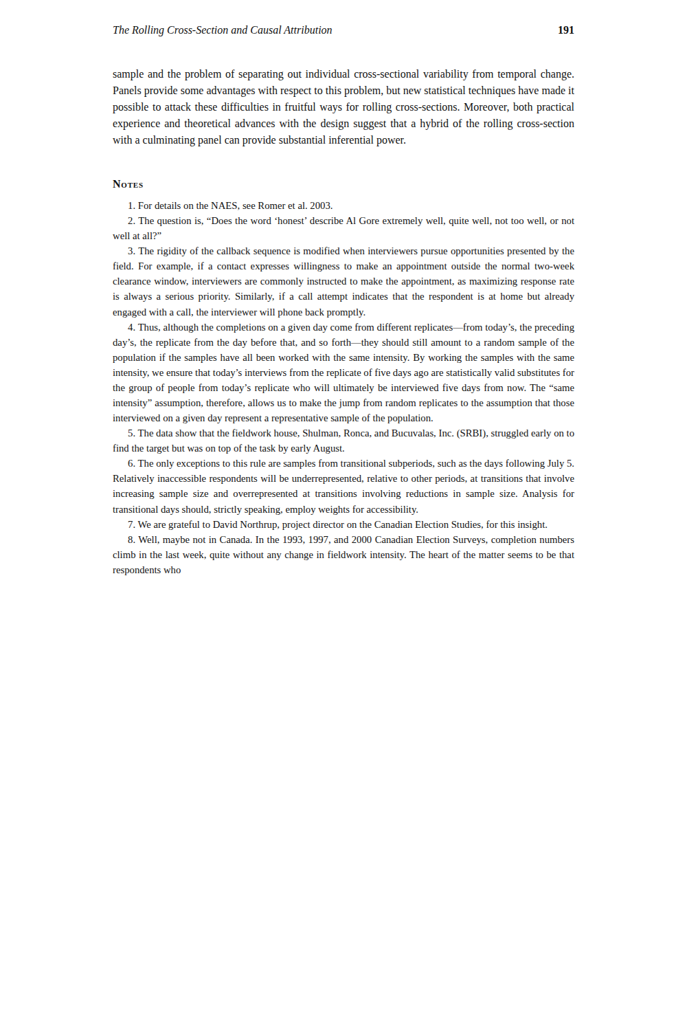The Rolling Cross-Section and Causal Attribution 191
sample and the problem of separating out individual cross-sectional variability from temporal change. Panels provide some advantages with respect to this problem, but new statistical techniques have made it possible to attack these difficulties in fruitful ways for rolling cross-sections. Moreover, both practical experience and theoretical advances with the design suggest that a hybrid of the rolling cross-section with a culminating panel can provide substantial inferential power.
Notes
For details on the NAES, see Romer et al. 2003.
The question is, “Does the word ‘honest’ describe Al Gore extremely well, quite well, not too well, or not well at all?”
The rigidity of the callback sequence is modified when interviewers pursue opportunities presented by the field. For example, if a contact expresses willingness to make an appointment outside the normal two-week clearance window, interviewers are commonly instructed to make the appointment, as maximizing response rate is always a serious priority. Similarly, if a call attempt indicates that the respondent is at home but already engaged with a call, the interviewer will phone back promptly.
Thus, although the completions on a given day come from different replicates—from today’s, the preceding day’s, the replicate from the day before that, and so forth—they should still amount to a random sample of the population if the samples have all been worked with the same intensity. By working the samples with the same intensity, we ensure that today’s interviews from the replicate of five days ago are statistically valid substitutes for the group of people from today’s replicate who will ultimately be interviewed five days from now. The “same intensity” assumption, therefore, allows us to make the jump from random replicates to the assumption that those interviewed on a given day represent a representative sample of the population.
The data show that the fieldwork house, Shulman, Ronca, and Bucuvalas, Inc. (SRBI), struggled early on to find the target but was on top of the task by early August.
The only exceptions to this rule are samples from transitional subperiods, such as the days following July 5. Relatively inaccessible respondents will be underrepresented, relative to other periods, at transitions that involve increasing sample size and overrepresented at transitions involving reductions in sample size. Analysis for transitional days should, strictly speaking, employ weights for accessibility.
We are grateful to David Northrup, project director on the Canadian Election Studies, for this insight.
Well, maybe not in Canada. In the 1993, 1997, and 2000 Canadian Election Surveys, completion numbers climb in the last week, quite without any change in fieldwork intensity. The heart of the matter seems to be that respondents who